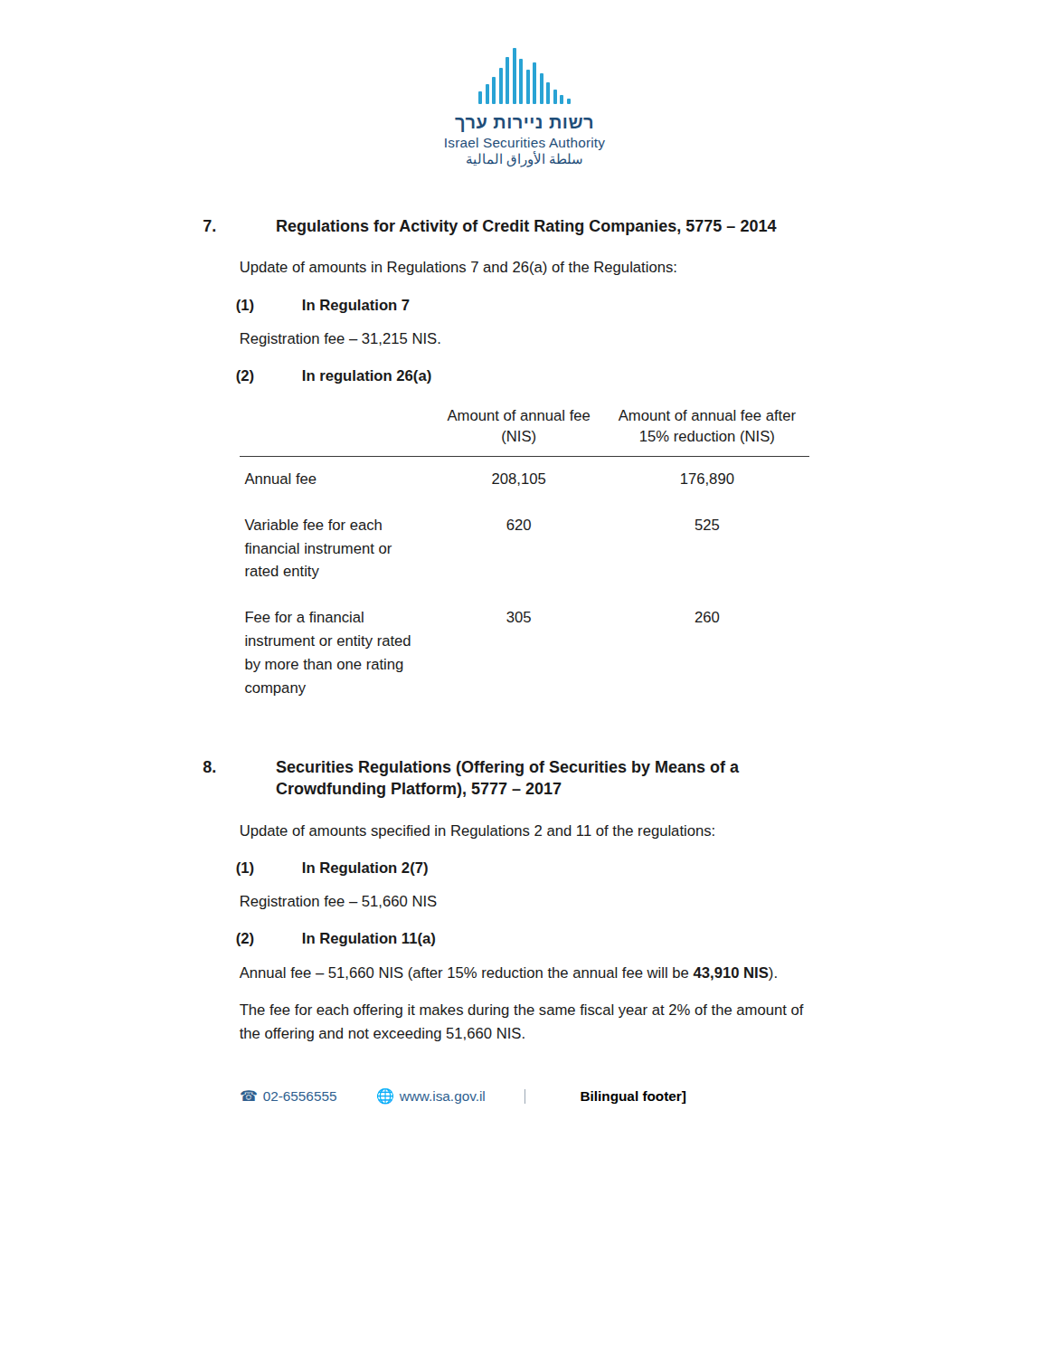רשות ניירות ערך
Israel Securities Authority
سلطة الأوراق المالية
7. Regulations for Activity of Credit Rating Companies, 5775 – 2014
Update of amounts in Regulations 7 and 26(a) of the Regulations:
(1) In Regulation 7
Registration fee – 31,215 NIS.
(2) In regulation 26(a)
| | Amount of annual fee (NIS) | Amount of annual fee after 15% reduction (NIS) |
| --- | --- | --- |
| Annual fee | 208,105 | 176,890 |
| Variable fee for each financial instrument or rated entity | 620 | 525 |
| Fee for a financial instrument or entity rated by more than one rating company | 305 | 260 |
8. Securities Regulations (Offering of Securities by Means of a Crowdfunding Platform), 5777 – 2017
Update of amounts specified in Regulations 2 and 11 of the regulations:
(1) In Regulation 2(7)
Registration fee – 51,660 NIS
(2) In Regulation 11(a)
Annual fee – 51,660 NIS (after 15% reduction the annual fee will be 43,910 NIS).
The fee for each offering it makes during the same fiscal year at 2% of the amount of the offering and not exceeding 51,660 NIS.
☎02-6556555 🌐www.isa.gov.il Bilingual footer]